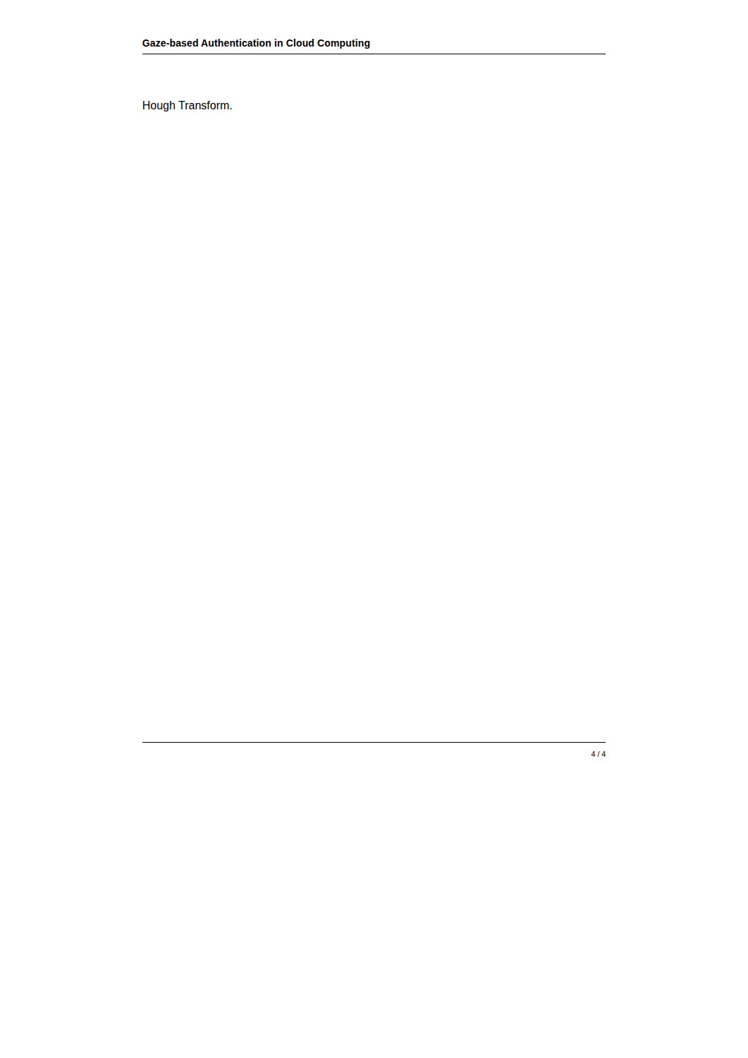Gaze-based Authentication in Cloud Computing
Hough Transform.
4 / 4